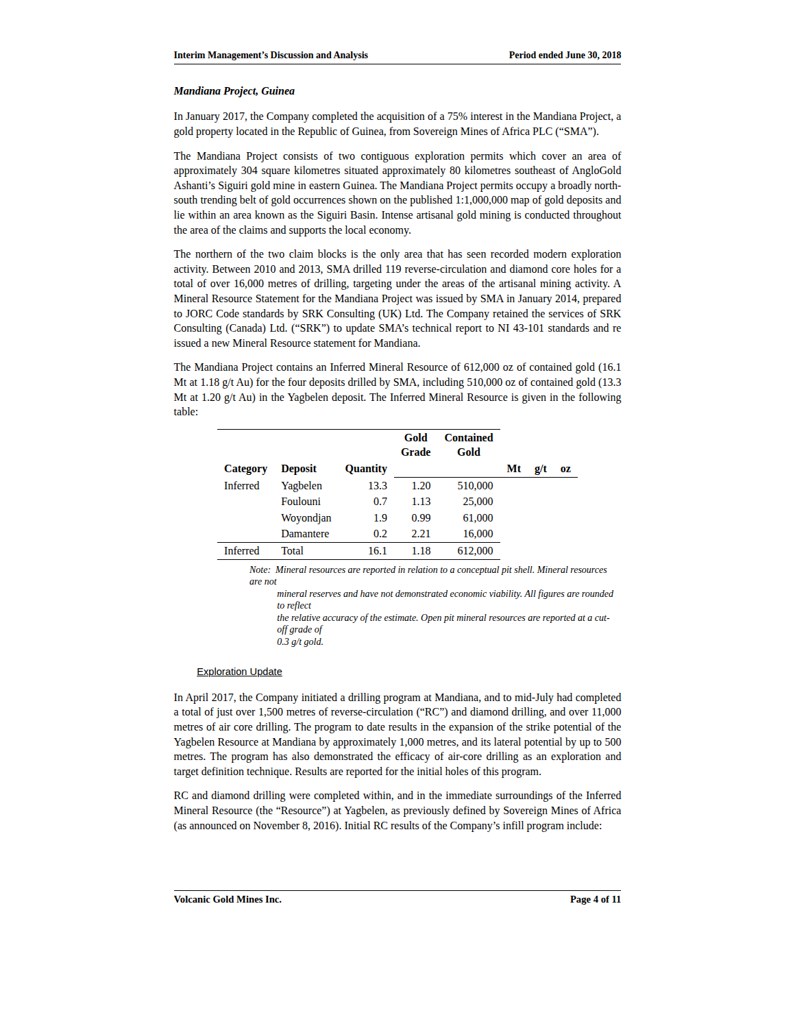Interim Management’s Discussion and Analysis
Period ended June 30, 2018
Mandiana Project, Guinea
In January 2017, the Company completed the acquisition of a 75% interest in the Mandiana Project, a gold property located in the Republic of Guinea, from Sovereign Mines of Africa PLC (“SMA”).
The Mandiana Project consists of two contiguous exploration permits which cover an area of approximately 304 square kilometres situated approximately 80 kilometres southeast of AngloGold Ashanti’s Siguiri gold mine in eastern Guinea. The Mandiana Project permits occupy a broadly north-south trending belt of gold occurrences shown on the published 1:1,000,000 map of gold deposits and lie within an area known as the Siguiri Basin. Intense artisanal gold mining is conducted throughout the area of the claims and supports the local economy.
The northern of the two claim blocks is the only area that has seen recorded modern exploration activity. Between 2010 and 2013, SMA drilled 119 reverse-circulation and diamond core holes for a total of over 16,000 metres of drilling, targeting under the areas of the artisanal mining activity. A Mineral Resource Statement for the Mandiana Project was issued by SMA in January 2014, prepared to JORC Code standards by SRK Consulting (UK) Ltd. The Company retained the services of SRK Consulting (Canada) Ltd. (“SRK”) to update SMA’s technical report to NI 43-101 standards and re issued a new Mineral Resource statement for Mandiana.
The Mandiana Project contains an Inferred Mineral Resource of 612,000 oz of contained gold (16.1 Mt at 1.18 g/t Au) for the four deposits drilled by SMA, including 510,000 oz of contained gold (13.3 Mt at 1.20 g/t Au) in the Yagbelen deposit. The Inferred Mineral Resource is given in the following table:
| Category | Deposit | Quantity | Gold Grade | Contained Gold |
| --- | --- | --- | --- | --- |
| | | Mt | g/t | oz |
| Inferred | Yagbelen | 13.3 | 1.20 | 510,000 |
| | Foulouni | 0.7 | 1.13 | 25,000 |
| | Woyondjan | 1.9 | 0.99 | 61,000 |
| | Damantere | 0.2 | 2.21 | 16,000 |
| Inferred | Total | 16.1 | 1.18 | 612,000 |
Note: Mineral resources are reported in relation to a conceptual pit shell. Mineral resources are not mineral reserves and have not demonstrated economic viability. All figures are rounded to reflect the relative accuracy of the estimate. Open pit mineral resources are reported at a cut-off grade of 0.3 g/t gold.
Exploration Update
In April 2017, the Company initiated a drilling program at Mandiana, and to mid-July had completed a total of just over 1,500 metres of reverse-circulation (“RC”) and diamond drilling, and over 11,000 metres of air core drilling. The program to date results in the expansion of the strike potential of the Yagbelen Resource at Mandiana by approximately 1,000 metres, and its lateral potential by up to 500 metres. The program has also demonstrated the efficacy of air-core drilling as an exploration and target definition technique. Results are reported for the initial holes of this program.
RC and diamond drilling were completed within, and in the immediate surroundings of the Inferred Mineral Resource (the “Resource”) at Yagbelen, as previously defined by Sovereign Mines of Africa (as announced on November 8, 2016). Initial RC results of the Company’s infill program include:
Volcanic Gold Mines Inc.
Page 4 of 11